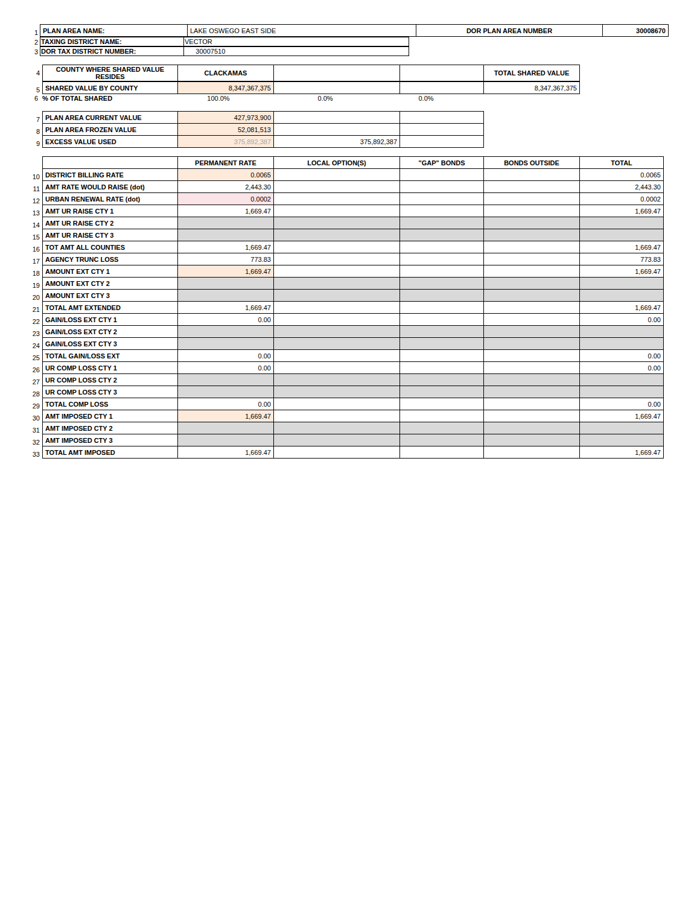| 1 | / PLAN AREA NAME: / LAKE OSWEGO EAST SIDE / DOR PLAN AREA NUMBER / 30008670 / |
| 2 | / TAXING DISTRICT NAME: / VECTOR / |
| 3 | / DOR TAX DISTRICT NUMBER: / 30007510 / |
| 4 | COUNTY WHERE SHARED VALUE RESIDES | CLACKAMAS | | | TOTAL SHARED VALUE |
| 5 | SHARED VALUE BY COUNTY | 8,347,367,375 | | | 8,347,367,375 |
| 6 | % OF TOTAL SHARED | 100.0% | 0.0% | 0.0% | |
| 7 | PLAN AREA CURRENT VALUE | 427,973,900 | | |
| 8 | PLAN AREA FROZEN VALUE | 52,081,513 | | |
| 9 | EXCESS VALUE USED | 375,892,387 | 375,892,387 | |
| | | PERMANENT RATE | LOCAL OPTION(S) | "GAP" BONDS | BONDS OUTSIDE | TOTAL |
| 10 | DISTRICT BILLING RATE | 0.0065 | | | | 0.0065 |
| 11 | AMT RATE WOULD RAISE (dot) | 2,443.30 | | | | 2,443.30 |
| 12 | URBAN RENEWAL RATE (dot) | 0.0002 | | | | 0.0002 |
| 13 | AMT UR RAISE CTY 1 | 1,669.47 | | | | 1,669.47 |
| 14 | AMT UR RAISE CTY 2 | | | | | |
| 15 | AMT UR RAISE CTY 3 | | | | | |
| 16 | TOT AMT ALL COUNTIES | 1,669.47 | | | | 1,669.47 |
| 17 | AGENCY TRUNC LOSS | 773.83 | | | | 773.83 |
| 18 | AMOUNT EXT CTY 1 | 1,669.47 | | | | 1,669.47 |
| 19 | AMOUNT EXT CTY 2 | | | | | |
| 20 | AMOUNT EXT CTY 3 | | | | | |
| 21 | TOTAL AMT EXTENDED | 1,669.47 | | | | 1,669.47 |
| 22 | GAIN/LOSS EXT CTY 1 | 0.00 | | | | 0.00 |
| 23 | GAIN/LOSS EXT CTY 2 | | | | | |
| 24 | GAIN/LOSS EXT CTY 3 | | | | | |
| 25 | TOTAL GAIN/LOSS EXT | 0.00 | | | | 0.00 |
| 26 | UR COMP LOSS CTY 1 | 0.00 | | | | 0.00 |
| 27 | UR COMP LOSS CTY 2 | | | | | |
| 28 | UR COMP LOSS CTY 3 | | | | | |
| 29 | TOTAL COMP LOSS | 0.00 | | | | 0.00 |
| 30 | AMT IMPOSED CTY 1 | 1,669.47 | | | | 1,669.47 |
| 31 | AMT IMPOSED CTY 2 | | | | | |
| 32 | AMT IMPOSED CTY 3 | | | | | |
| 33 | TOTAL AMT IMPOSED | 1,669.47 | | | | 1,669.47 |